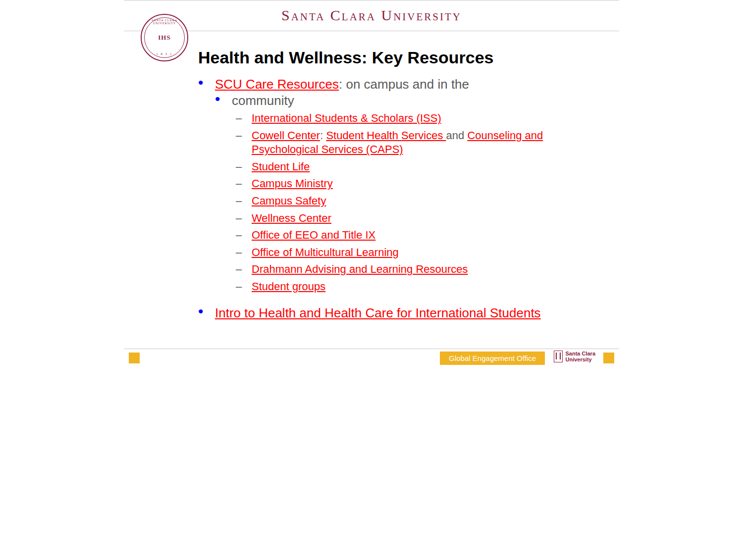Santa Clara University
SANTA CLARA UNIVERSITY
IHS
· 1 8 5 1 ·
Health and Wellness: Key Resources
SCU Care Resources: on campus and in the
community
International Students & Scholars (ISS)
Cowell Center: Student Health Services and Counseling and Psychological Services (CAPS)
Student Life
Campus Ministry
Campus Safety
Wellness Center
Office of EEO and Title IX
Office of Multicultural Learning
Drahmann Advising and Learning Resources
Student groups
Intro to Health and Health Care for International Students
Global Engagement Office
Santa Clara
University